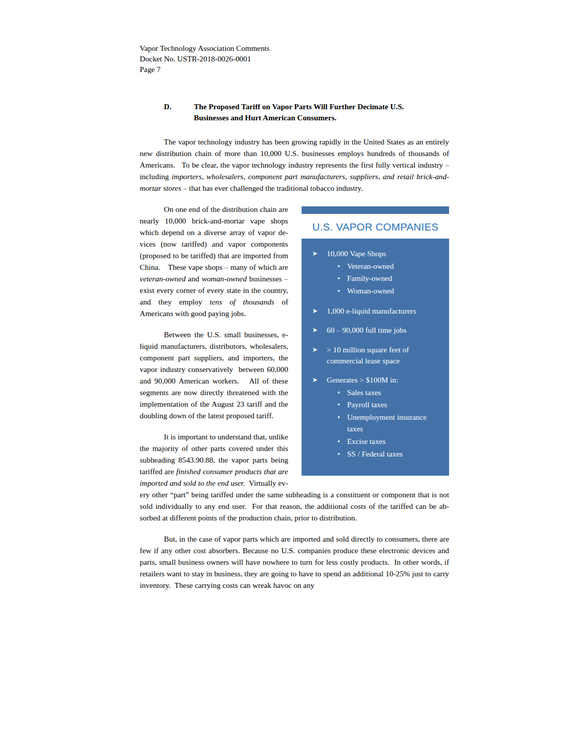Vapor Technology Association Comments
Docket No. USTR-2018-0026-0001
Page 7
D. The Proposed Tariff on Vapor Parts Will Further Decimate U.S. Businesses and Hurt American Consumers.
The vapor technology industry has been growing rapidly in the United States as an entirely new distribution chain of more than 10,000 U.S. businesses employs hundreds of thousands of Americans. To be clear, the vapor technology industry represents the first fully vertical industry – including importers, wholesalers, component part manufacturers, suppliers, and retail brick-and-mortar stores – that has ever challenged the traditional tobacco industry.
U.S. VAPOR COMPANIES
10,000 Vape Shops
Veteran-owned
Family-owned
Woman-owned
1,000 e-liquid manufacturers
60 – 90,000 full time jobs
> 10 million square feet of commercial lease space
Generates > $100M in:
Sales taxes
Payroll taxes
Unemployment insurance taxes
Excise taxes
SS / Federal taxes
On one end of the distribution chain are nearly 10,000 brick-and-mortar vape shops which depend on a diverse array of vapor devices (now tariffed) and vapor components (proposed to be tariffed) that are imported from China. These vape shops – many of which are veteran-owned and woman-owned businesses – exist every corner of every state in the country, and they employ tens of thousands of Americans with good paying jobs.
Between the U.S. small businesses, e-liquid manufacturers, distributors, wholesalers, component part suppliers, and importers, the vapor industry conservatively between 60,000 and 90,000 American workers. All of these segments are now directly threatened with the implementation of the August 23 tariff and the doubling down of the latest proposed tariff.
It is important to understand that, unlike the majority of other parts covered under this subheading 8543.90.88, the vapor parts being tariffed are finished consumer products that are imported and sold to the end user. Virtually every other “part” being tariffed under the same subheading is a constituent or component that is not sold individually to any end user. For that reason, the additional costs of the tariffed can be absorbed at different points of the production chain, prior to distribution.
But, in the case of vapor parts which are imported and sold directly to consumers, there are few if any other cost absorbers. Because no U.S. companies produce these electronic devices and parts, small business owners will have nowhere to turn for less costly products. In other words, if retailers want to stay in business, they are going to have to spend an additional 10-25% just to carry inventory. These carrying costs can wreak havoc on any